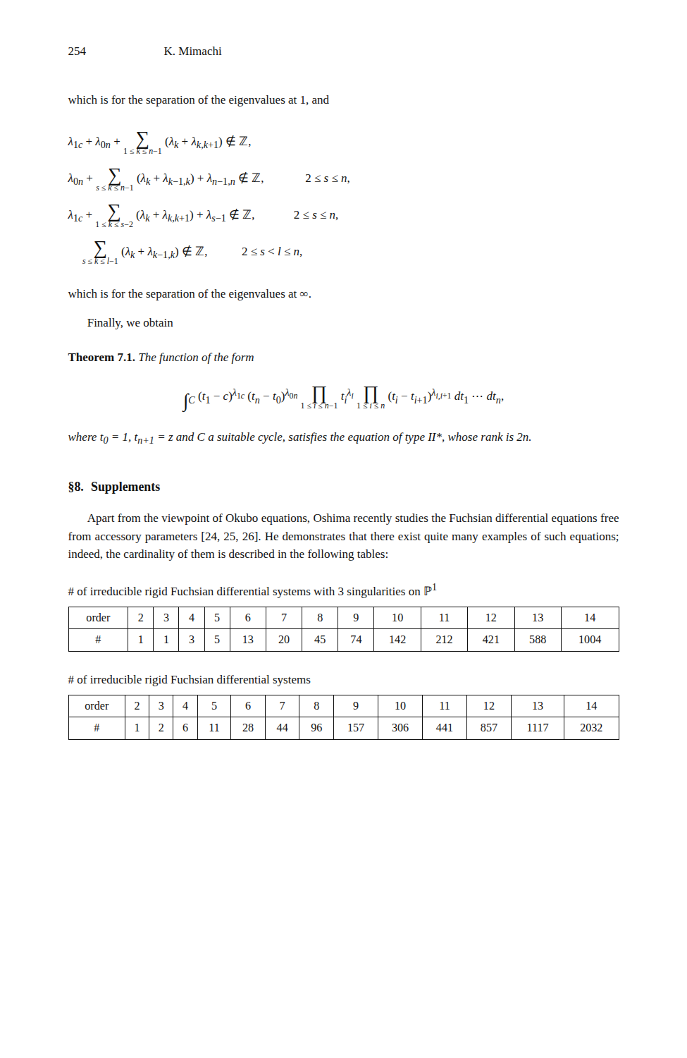254 K. Mimachi
which is for the separation of the eigenvalues at 1, and
λ1c + λ0n + ∑1 ≤ k ≤ n−1 (λk + λk,k+1) ∉ ℤ, λ0n + ∑s ≤ k ≤ n−1 (λk + λk−1,k) + λn−1,n ∉ ℤ, 2 ≤ s ≤ n, λ1c + ∑1 ≤ k ≤ s−2 (λk + λk,k+1) + λs−1 ∉ ℤ, 2 ≤ s ≤ n, ∑s ≤ k ≤ l−1 (λk + λk−1,k) ∉ ℤ, 2 ≤ s < l ≤ n,
which is for the separation of the eigenvalues at ∞.
Finally, we obtain
Theorem 7.1. The function of the form
∫C (t1 − c)λ1c (tn − t0)λ0n ∏1 ≤ i ≤ n−1 tiλi ∏1 ≤ i ≤ n (ti − ti+1)λi,i+1 dt1 ⋯ dtn,
where t0 = 1, tn+1 = z and C a suitable cycle, satisfies the equation of type II*, whose rank is 2n.
§8. Supplements
Apart from the viewpoint of Okubo equations, Oshima recently studies the Fuchsian differential equations free from accessory parameters [24, 25, 26]. He demonstrates that there exist quite many examples of such equations; indeed, the cardinality of them is described in the following tables:
# of irreducible rigid Fuchsian differential systems with 3 singularities on ℙ1
| order | 2 | 3 | 4 | 5 | 6 | 7 | 8 | 9 | 10 | 11 | 12 | 13 | 14 |
| # | 1 | 1 | 3 | 5 | 13 | 20 | 45 | 74 | 142 | 212 | 421 | 588 | 1004 |
# of irreducible rigid Fuchsian differential systems
| order | 2 | 3 | 4 | 5 | 6 | 7 | 8 | 9 | 10 | 11 | 12 | 13 | 14 |
| # | 1 | 2 | 6 | 11 | 28 | 44 | 96 | 157 | 306 | 441 | 857 | 1117 | 2032 |